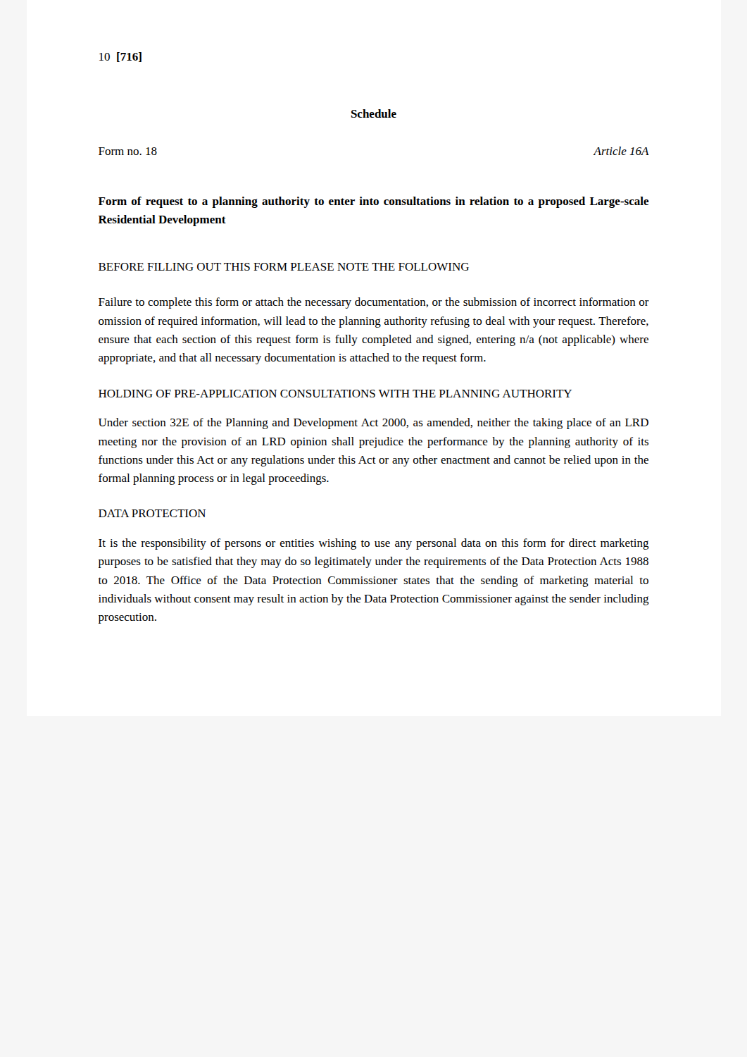10[716]
Schedule
Form no. 18 Article 16A
Form of request to a planning authority to enter into consultations in relation to a proposed Large-scale Residential Development
BEFORE FILLING OUT THIS FORM PLEASE NOTE THE FOLLOWING
Failure to complete this form or attach the necessary documentation, or the submission of incorrect information or omission of required information, will lead to the planning authority refusing to deal with your request. Therefore, ensure that each section of this request form is fully completed and signed, entering n/a (not applicable) where appropriate, and that all necessary documentation is attached to the request form.
HOLDING OF PRE-APPLICATION CONSULTATIONS WITH THE PLANNING AUTHORITY
Under section 32E of the Planning and Development Act 2000, as amended, neither the taking place of an LRD meeting nor the provision of an LRD opinion shall prejudice the performance by the planning authority of its functions under this Act or any regulations under this Act or any other enactment and cannot be relied upon in the formal planning process or in legal proceedings.
DATA PROTECTION
It is the responsibility of persons or entities wishing to use any personal data on this form for direct marketing purposes to be satisfied that they may do so legitimately under the requirements of the Data Protection Acts 1988 to 2018. The Office of the Data Protection Commissioner states that the sending of marketing material to individuals without consent may result in action by the Data Protection Commissioner against the sender including prosecution.